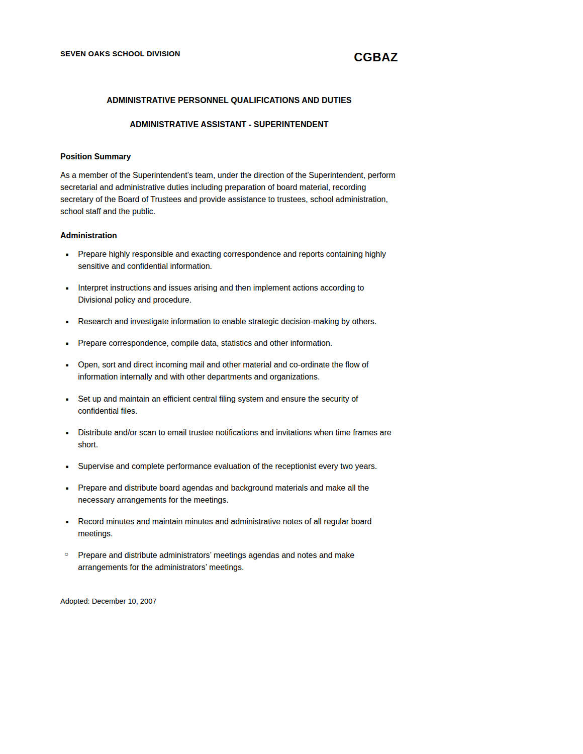SEVEN OAKS SCHOOL DIVISION CGBAZ
ADMINISTRATIVE PERSONNEL QUALIFICATIONS AND DUTIES
ADMINISTRATIVE ASSISTANT - SUPERINTENDENT
Position Summary
As a member of the Superintendent’s team, under the direction of the Superintendent, perform secretarial and administrative duties including preparation of board material, recording secretary of the Board of Trustees and provide assistance to trustees, school administration, school staff and the public.
Administration
Prepare highly responsible and exacting correspondence and reports containing highly sensitive and confidential information.
Interpret instructions and issues arising and then implement actions according to Divisional policy and procedure.
Research and investigate information to enable strategic decision-making by others.
Prepare correspondence, compile data, statistics and other information.
Open, sort and direct incoming mail and other material and co-ordinate the flow of information internally and with other departments and organizations.
Set up and maintain an efficient central filing system and ensure the security of confidential files.
Distribute and/or scan to email trustee notifications and invitations when time frames are short.
Supervise and complete performance evaluation of the receptionist every two years.
Prepare and distribute board agendas and background materials and make all the necessary arrangements for the meetings.
Record minutes and maintain minutes and administrative notes of all regular board meetings.
Prepare and distribute administrators’ meetings agendas and notes and make arrangements for the administrators’ meetings.
Adopted: December 10, 2007